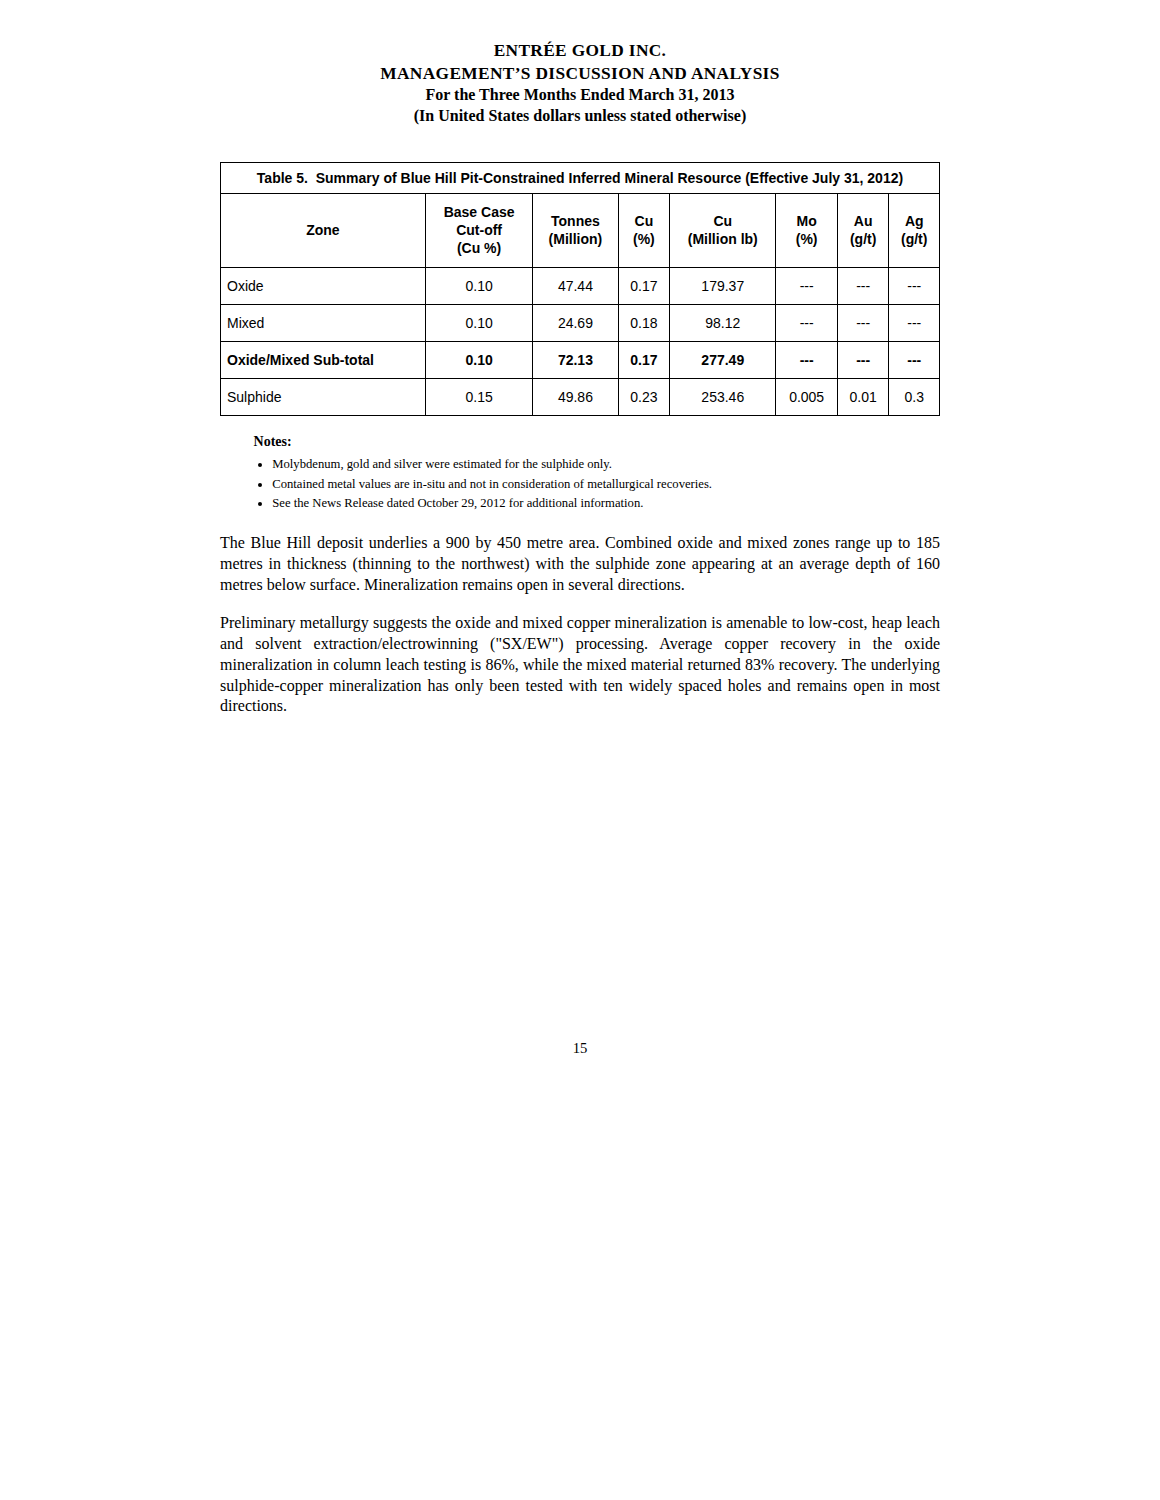ENTRÉE GOLD INC.
MANAGEMENT’S DISCUSSION AND ANALYSIS
For the Three Months Ended March 31, 2013
(In United States dollars unless stated otherwise)
Table 5. Summary of Blue Hill Pit-Constrained Inferred Mineral Resource (Effective July 31, 2012)
| Zone | Base Case Cut-off (Cu %) | Tonnes (Million) | Cu (%) | Cu (Million lb) | Mo (%) | Au (g/t) | Ag (g/t) |
| --- | --- | --- | --- | --- | --- | --- | --- |
| Oxide | 0.10 | 47.44 | 0.17 | 179.37 | --- | --- | --- |
| Mixed | 0.10 | 24.69 | 0.18 | 98.12 | --- | --- | --- |
| Oxide/Mixed Sub-total | 0.10 | 72.13 | 0.17 | 277.49 | --- | --- | --- |
| Sulphide | 0.15 | 49.86 | 0.23 | 253.46 | 0.005 | 0.01 | 0.3 |
Notes:
Molybdenum, gold and silver were estimated for the sulphide only.
Contained metal values are in-situ and not in consideration of metallurgical recoveries.
See the News Release dated October 29, 2012 for additional information.
The Blue Hill deposit underlies a 900 by 450 metre area. Combined oxide and mixed zones range up to 185 metres in thickness (thinning to the northwest) with the sulphide zone appearing at an average depth of 160 metres below surface. Mineralization remains open in several directions.
Preliminary metallurgy suggests the oxide and mixed copper mineralization is amenable to low-cost, heap leach and solvent extraction/electrowinning ("SX/EW") processing. Average copper recovery in the oxide mineralization in column leach testing is 86%, while the mixed material returned 83% recovery. The underlying sulphide-copper mineralization has only been tested with ten widely spaced holes and remains open in most directions.
15